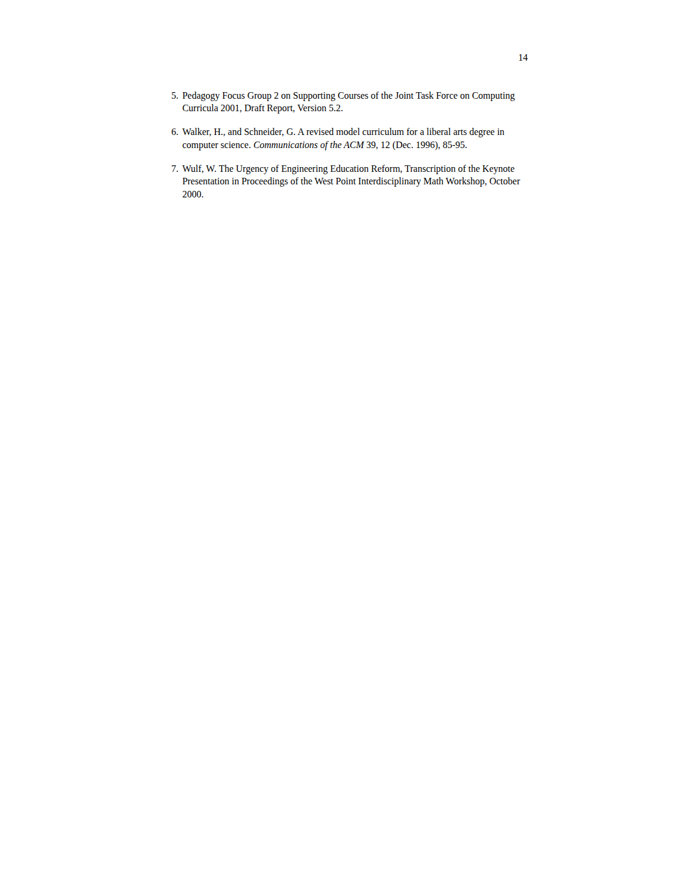14
5. Pedagogy Focus Group 2 on Supporting Courses of the Joint Task Force on Computing Curricula 2001, Draft Report, Version 5.2.
6. Walker, H., and Schneider, G. A revised model curriculum for a liberal arts degree in computer science. Communications of the ACM 39, 12 (Dec. 1996), 85-95.
7. Wulf, W. The Urgency of Engineering Education Reform, Transcription of the Keynote Presentation in Proceedings of the West Point Interdisciplinary Math Workshop, October 2000.